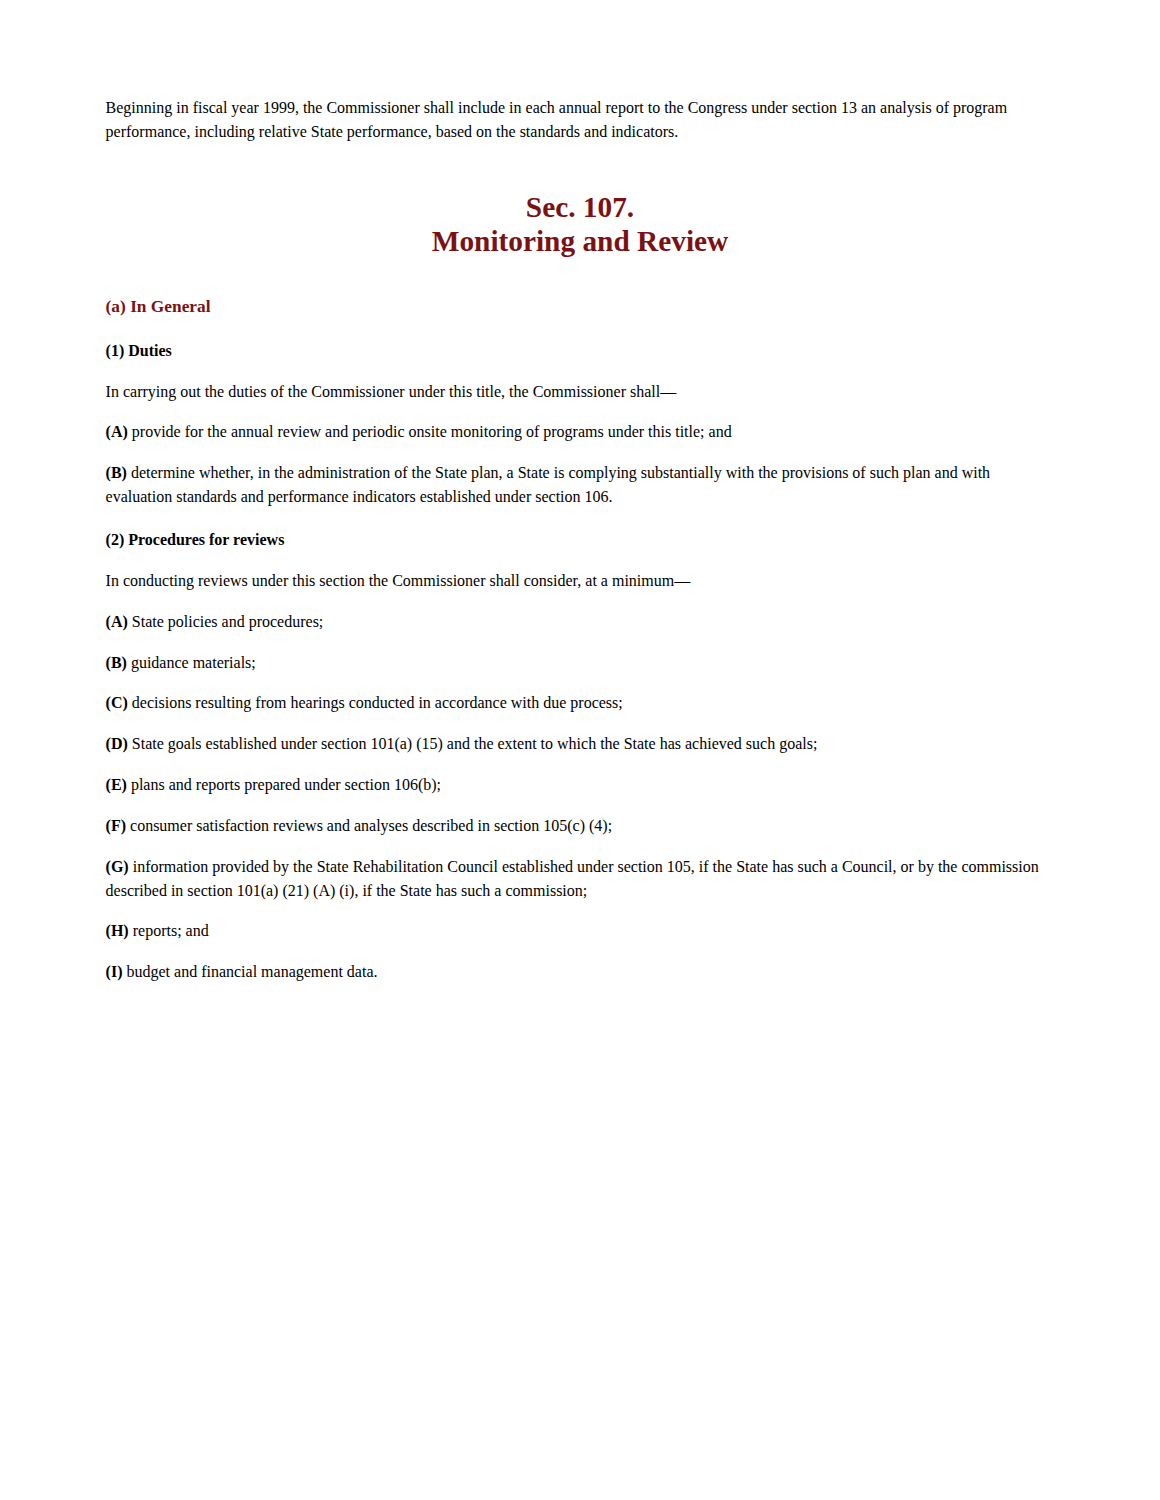Beginning in fiscal year 1999, the Commissioner shall include in each annual report to the Congress under section 13 an analysis of program performance, including relative State performance, based on the standards and indicators.
Sec. 107.
Monitoring and Review
(a) In General
(1) Duties
In carrying out the duties of the Commissioner under this title, the Commissioner shall—
(A) provide for the annual review and periodic onsite monitoring of programs under this title; and
(B) determine whether, in the administration of the State plan, a State is complying substantially with the provisions of such plan and with evaluation standards and performance indicators established under section 106.
(2) Procedures for reviews
In conducting reviews under this section the Commissioner shall consider, at a minimum—
(A) State policies and procedures;
(B) guidance materials;
(C) decisions resulting from hearings conducted in accordance with due process;
(D) State goals established under section 101(a) (15) and the extent to which the State has achieved such goals;
(E) plans and reports prepared under section 106(b);
(F) consumer satisfaction reviews and analyses described in section 105(c) (4);
(G) information provided by the State Rehabilitation Council established under section 105, if the State has such a Council, or by the commission described in section 101(a) (21) (A) (i), if the State has such a commission;
(H) reports; and
(I) budget and financial management data.